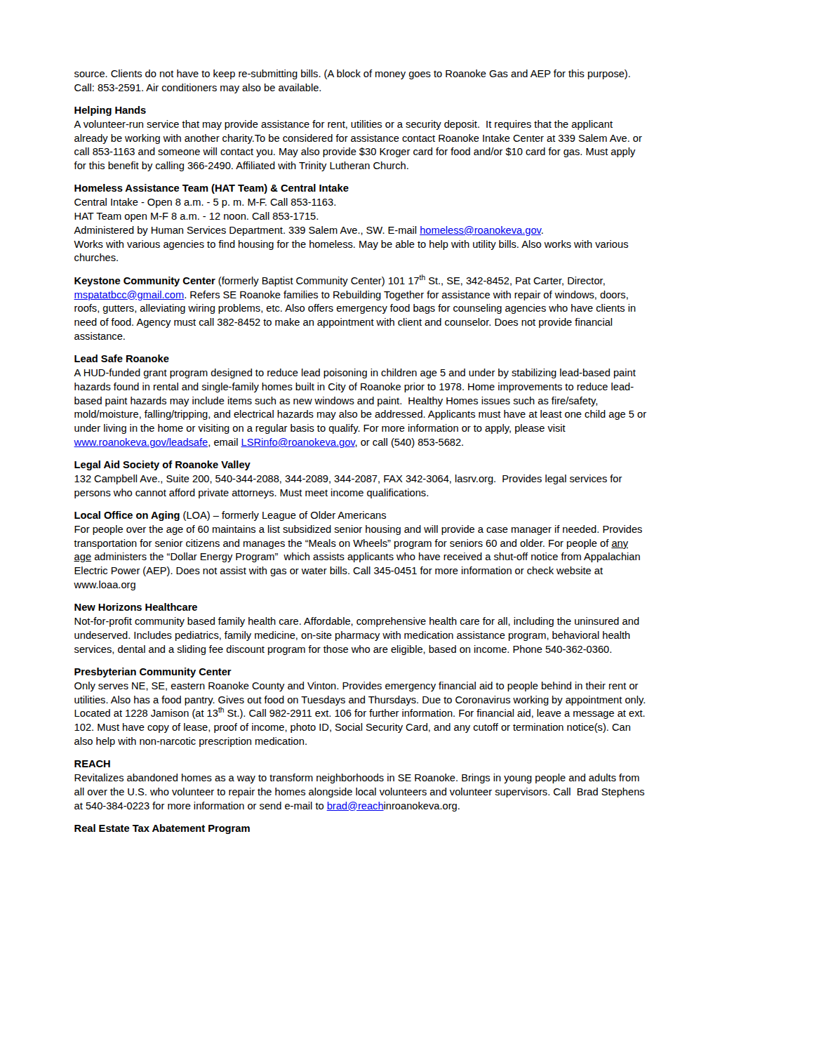source. Clients do not have to keep re-submitting bills. (A block of money goes to Roanoke Gas and AEP for this purpose). Call: 853-2591. Air conditioners may also be available.
Helping Hands
A volunteer-run service that may provide assistance for rent, utilities or a security deposit. It requires that the applicant already be working with another charity.To be considered for assistance contact Roanoke Intake Center at 339 Salem Ave. or call 853-1163 and someone will contact you. May also provide $30 Kroger card for food and/or $10 card for gas. Must apply for this benefit by calling 366-2490. Affiliated with Trinity Lutheran Church.
Homeless Assistance Team (HAT Team) & Central Intake
Central Intake - Open 8 a.m. - 5 p. m. M-F. Call 853-1163.
HAT Team open M-F 8 a.m. - 12 noon. Call 853-1715.
Administered by Human Services Department. 339 Salem Ave., SW. E-mail homeless@roanokeva.gov.
Works with various agencies to find housing for the homeless. May be able to help with utility bills. Also works with various churches.
Keystone Community Center (formerly Baptist Community Center) 101 17th St., SE, 342-8452, Pat Carter, Director, mspatatbcc@gmail.com. Refers SE Roanoke families to Rebuilding Together for assistance with repair of windows, doors, roofs, gutters, alleviating wiring problems, etc. Also offers emergency food bags for counseling agencies who have clients in need of food. Agency must call 382-8452 to make an appointment with client and counselor. Does not provide financial assistance.
Lead Safe Roanoke
A HUD-funded grant program designed to reduce lead poisoning in children age 5 and under by stabilizing lead-based paint hazards found in rental and single-family homes built in City of Roanoke prior to 1978. Home improvements to reduce lead-based paint hazards may include items such as new windows and paint. Healthy Homes issues such as fire/safety, mold/moisture, falling/tripping, and electrical hazards may also be addressed. Applicants must have at least one child age 5 or under living in the home or visiting on a regular basis to qualify. For more information or to apply, please visit www.roanokeva.gov/leadsafe, email LSRinfo@roanokeva.gov, or call (540) 853-5682.
Legal Aid Society of Roanoke Valley
132 Campbell Ave., Suite 200, 540-344-2088, 344-2089, 344-2087, FAX 342-3064, lasrv.org. Provides legal services for persons who cannot afford private attorneys. Must meet income qualifications.
Local Office on Aging (LOA) – formerly League of Older Americans
For people over the age of 60 maintains a list subsidized senior housing and will provide a case manager if needed. Provides transportation for senior citizens and manages the “Meals on Wheels” program for seniors 60 and older. For people of any age administers the “Dollar Energy Program” which assists applicants who have received a shut-off notice from Appalachian Electric Power (AEP). Does not assist with gas or water bills. Call 345-0451 for more information or check website at www.loaa.org
New Horizons Healthcare
Not-for-profit community based family health care. Affordable, comprehensive health care for all, including the uninsured and undeserved. Includes pediatrics, family medicine, on-site pharmacy with medication assistance program, behavioral health services, dental and a sliding fee discount program for those who are eligible, based on income. Phone 540-362-0360.
Presbyterian Community Center
Only serves NE, SE, eastern Roanoke County and Vinton. Provides emergency financial aid to people behind in their rent or utilities. Also has a food pantry. Gives out food on Tuesdays and Thursdays. Due to Coronavirus working by appointment only. Located at 1228 Jamison (at 13th St.). Call 982-2911 ext. 106 for further information. For financial aid, leave a message at ext. 102. Must have copy of lease, proof of income, photo ID, Social Security Card, and any cutoff or termination notice(s). Can also help with non-narcotic prescription medication.
REACH
Revitalizes abandoned homes as a way to transform neighborhoods in SE Roanoke. Brings in young people and adults from all over the U.S. who volunteer to repair the homes alongside local volunteers and volunteer supervisors. Call Brad Stephens at 540-384-0223 for more information or send e-mail to brad@reachinroanokeva.org.
Real Estate Tax Abatement Program